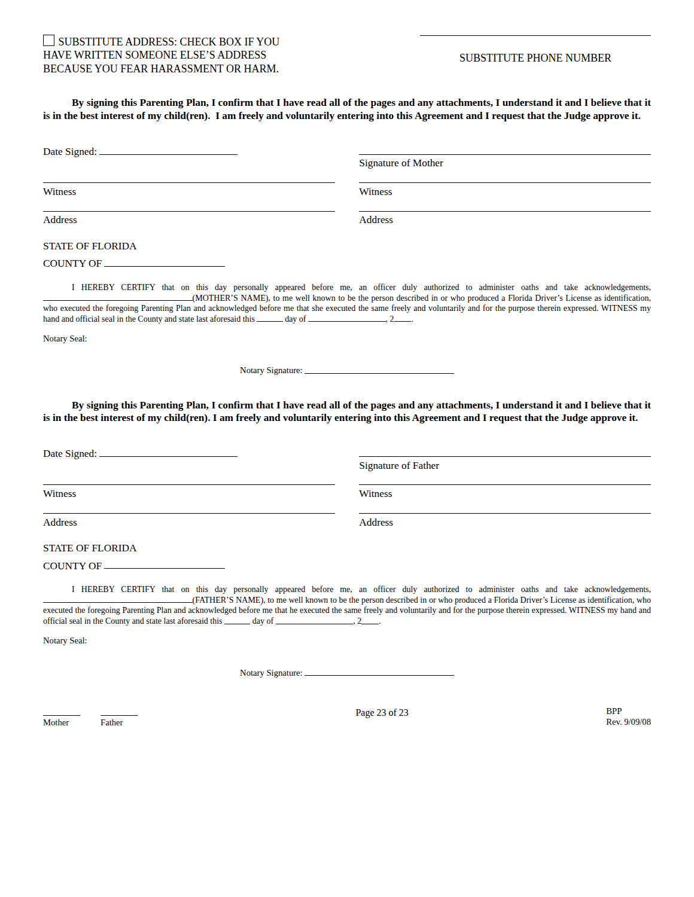SUBSTITUTE ADDRESS: CHECK BOX IF YOU
HAVE WRITTEN SOMEONE ELSE’S ADDRESS
BECAUSE YOU FEAR HARASSMENT OR HARM.
SUBSTITUTE PHONE NUMBER
By signing this Parenting Plan, I confirm that I have read all of the pages and any attachments, I understand it and I believe that it is in the best interest of my child(ren). I am freely and voluntarily entering into this Agreement and I request that the Judge approve it.
| Date Signed: | | |
| | | Signature of Mother |
| Witness | | Witness |
| Address | | Address |
STATE OF FLORIDA
COUNTY OF
I HEREBY CERTIFY that on this day personally appeared before me, an officer duly authorized to administer oaths and take acknowledgements, (MOTHER’S NAME), to me well known to be the person described in or who produced a Florida Driver’s License as identification, who executed the foregoing Parenting Plan and acknowledged before me that she executed the same freely and voluntarily and for the purpose therein expressed. WITNESS my hand and official seal in the County and state last aforesaid this day of , 2 .
Notary Seal:
Notary Signature:
By signing this Parenting Plan, I confirm that I have read all of the pages and any attachments, I understand it and I believe that it is in the best interest of my child(ren). I am freely and voluntarily entering into this Agreement and I request that the Judge approve it.
| Date Signed: | | |
| | | Signature of Father |
| Witness | | Witness |
| Address | | Address |
STATE OF FLORIDA
COUNTY OF
I HEREBY CERTIFY that on this day personally appeared before me, an officer duly authorized to administer oaths and take acknowledgements, (FATHER’S NAME), to me well known to be the person described in or who produced a Florida Driver’s License as identification, who executed the foregoing Parenting Plan and acknowledged before me that he executed the same freely and voluntarily and for the purpose therein expressed. WITNESS my hand and official seal in the County and state last aforesaid this day of , 2 .
Notary Seal:
Notary Signature:
Mother Father
Page 23 of 23
BPP
Rev. 9/09/08